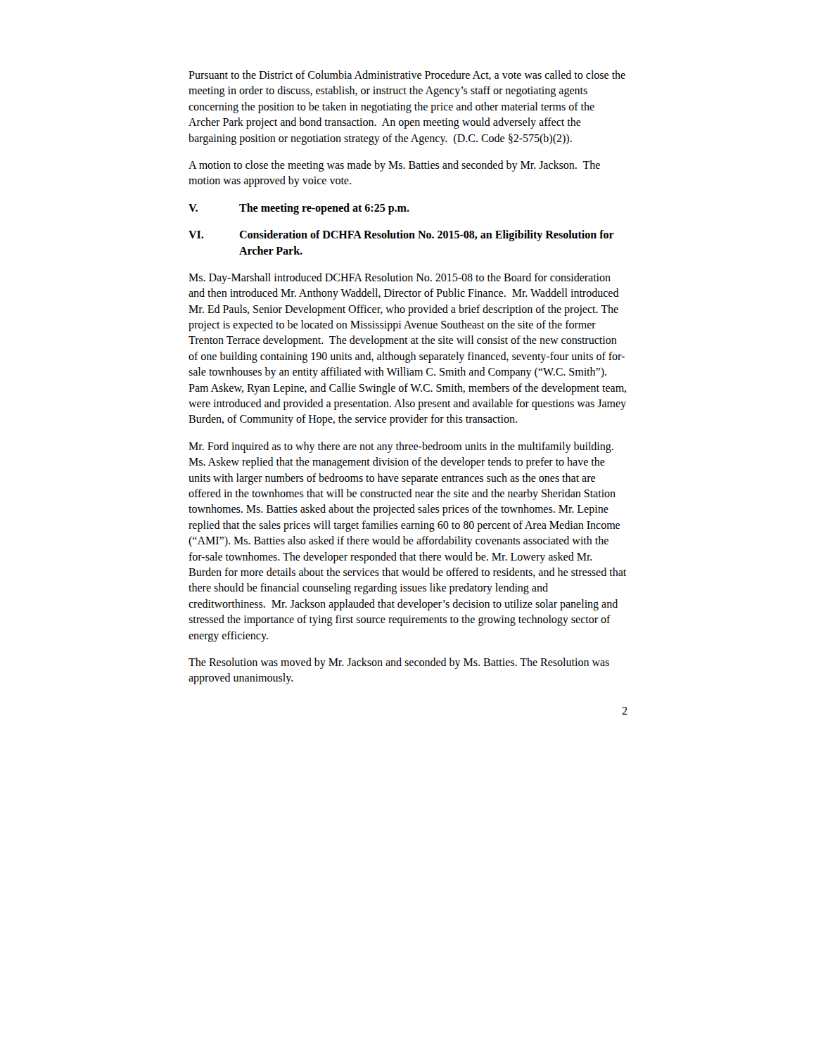Pursuant to the District of Columbia Administrative Procedure Act, a vote was called to close the meeting in order to discuss, establish, or instruct the Agency’s staff or negotiating agents concerning the position to be taken in negotiating the price and other material terms of the Archer Park project and bond transaction. An open meeting would adversely affect the bargaining position or negotiation strategy of the Agency. (D.C. Code §2-575(b)(2)).
A motion to close the meeting was made by Ms. Batties and seconded by Mr. Jackson. The motion was approved by voice vote.
V. The meeting re-opened at 6:25 p.m.
VI. Consideration of DCHFA Resolution No. 2015-08, an Eligibility Resolution for
Archer Park.
Ms. Day-Marshall introduced DCHFA Resolution No. 2015-08 to the Board for consideration and then introduced Mr. Anthony Waddell, Director of Public Finance. Mr. Waddell introduced Mr. Ed Pauls, Senior Development Officer, who provided a brief description of the project. The project is expected to be located on Mississippi Avenue Southeast on the site of the former Trenton Terrace development. The development at the site will consist of the new construction of one building containing 190 units and, although separately financed, seventy-four units of for-sale townhouses by an entity affiliated with William C. Smith and Company (“W.C. Smith”). Pam Askew, Ryan Lepine, and Callie Swingle of W.C. Smith, members of the development team, were introduced and provided a presentation. Also present and available for questions was Jamey Burden, of Community of Hope, the service provider for this transaction.
Mr. Ford inquired as to why there are not any three-bedroom units in the multifamily building. Ms. Askew replied that the management division of the developer tends to prefer to have the units with larger numbers of bedrooms to have separate entrances such as the ones that are offered in the townhomes that will be constructed near the site and the nearby Sheridan Station townhomes. Ms. Batties asked about the projected sales prices of the townhomes. Mr. Lepine replied that the sales prices will target families earning 60 to 80 percent of Area Median Income (“AMI”). Ms. Batties also asked if there would be affordability covenants associated with the for-sale townhomes. The developer responded that there would be. Mr. Lowery asked Mr. Burden for more details about the services that would be offered to residents, and he stressed that there should be financial counseling regarding issues like predatory lending and creditworthiness. Mr. Jackson applauded that developer’s decision to utilize solar paneling and stressed the importance of tying first source requirements to the growing technology sector of energy efficiency.
The Resolution was moved by Mr. Jackson and seconded by Ms. Batties. The Resolution was approved unanimously.
2